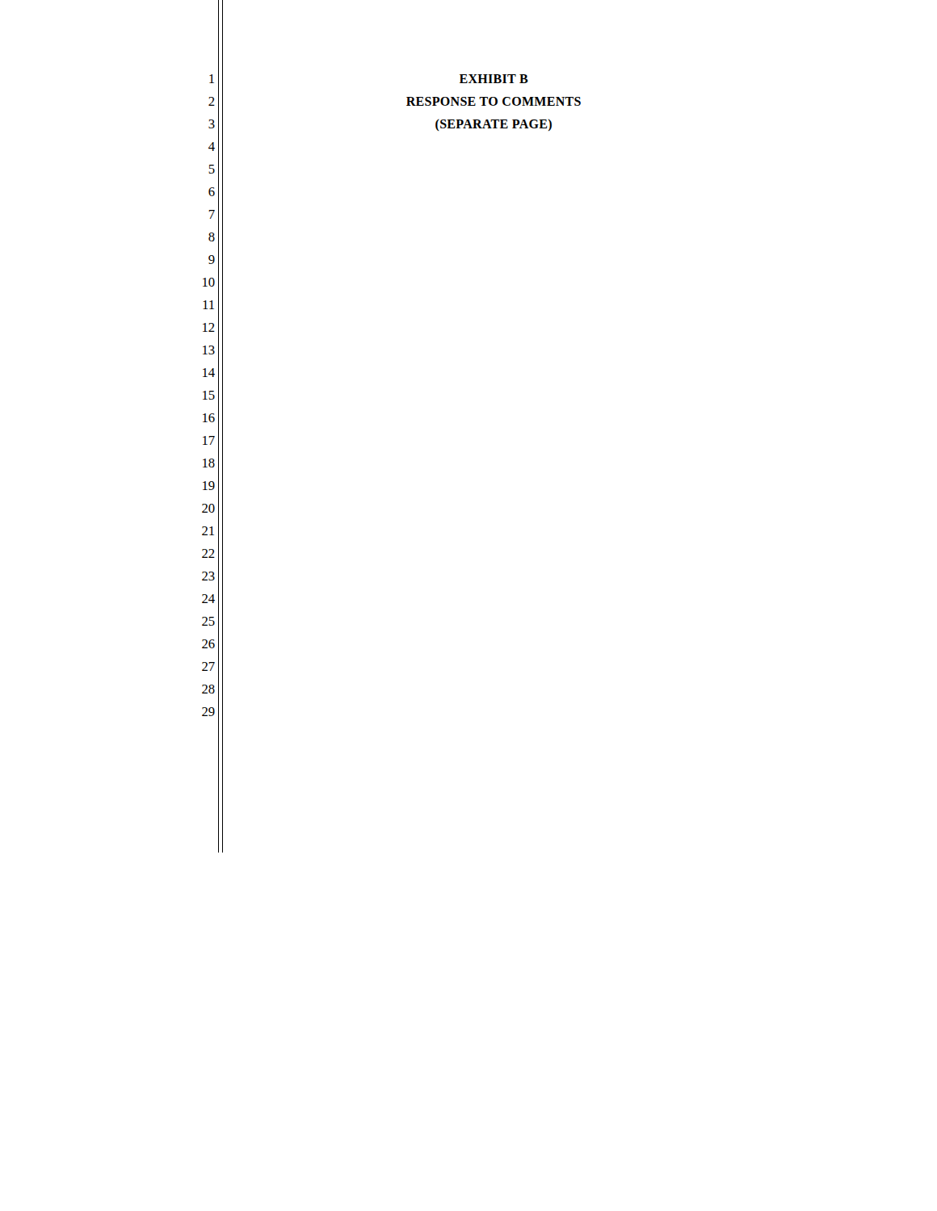1
2
3
4
5
6
7
8
9
10
11
12
13
14
15
16
17
18
19
20
21
22
23
24
25
26
27
28
29
EXHIBIT B
RESPONSE TO COMMENTS
(SEPARATE PAGE)